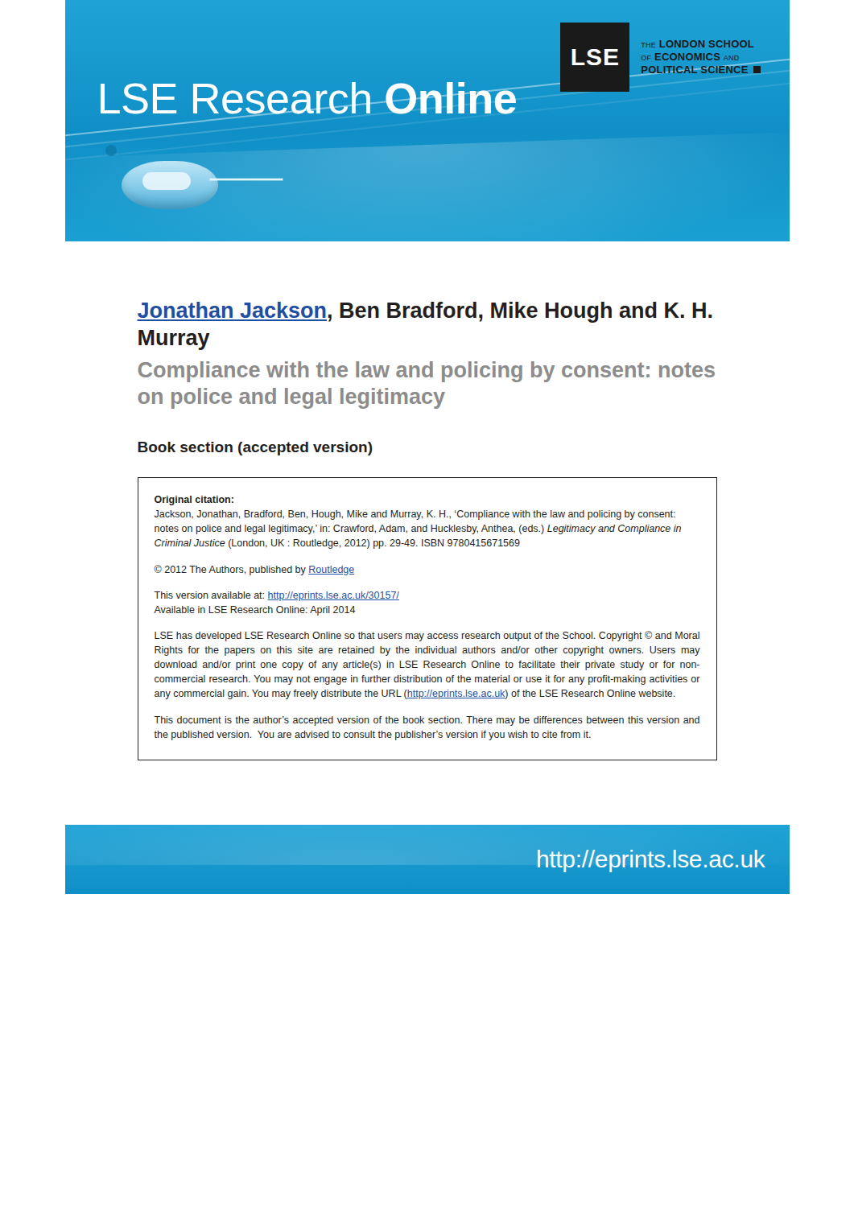LSE Research Online
LSE
the LONDON SCHOOL
of ECONOMICS and
POLITICAL SCIENCE
Jonathan Jackson, Ben Bradford, Mike Hough and K. H. Murray Compliance with the law and policing by consent: notes on police and legal legitimacy
Book section (accepted version)
Original citation:
Jackson, Jonathan, Bradford, Ben, Hough, Mike and Murray, K. H., ‘Compliance with the law and policing by consent: notes on police and legal legitimacy,’ in: Crawford, Adam, and Hucklesby, Anthea, (eds.) Legitimacy and Compliance in Criminal Justice (London, UK : Routledge, 2012) pp. 29-49. ISBN 9780415671569
© 2012 The Authors, published by Routledge
This version available at: http://eprints.lse.ac.uk/30157/
Available in LSE Research Online: April 2014
LSE has developed LSE Research Online so that users may access research output of the School. Copyright © and Moral Rights for the papers on this site are retained by the individual authors and/or other copyright owners. Users may download and/or print one copy of any article(s) in LSE Research Online to facilitate their private study or for non-commercial research. You may not engage in further distribution of the material or use it for any profit-making activities or any commercial gain. You may freely distribute the URL (http://eprints.lse.ac.uk) of the LSE Research Online website.
This document is the author’s accepted version of the book section. There may be differences between this version and the published version. You are advised to consult the publisher’s version if you wish to cite from it.
http://eprints.lse.ac.uk